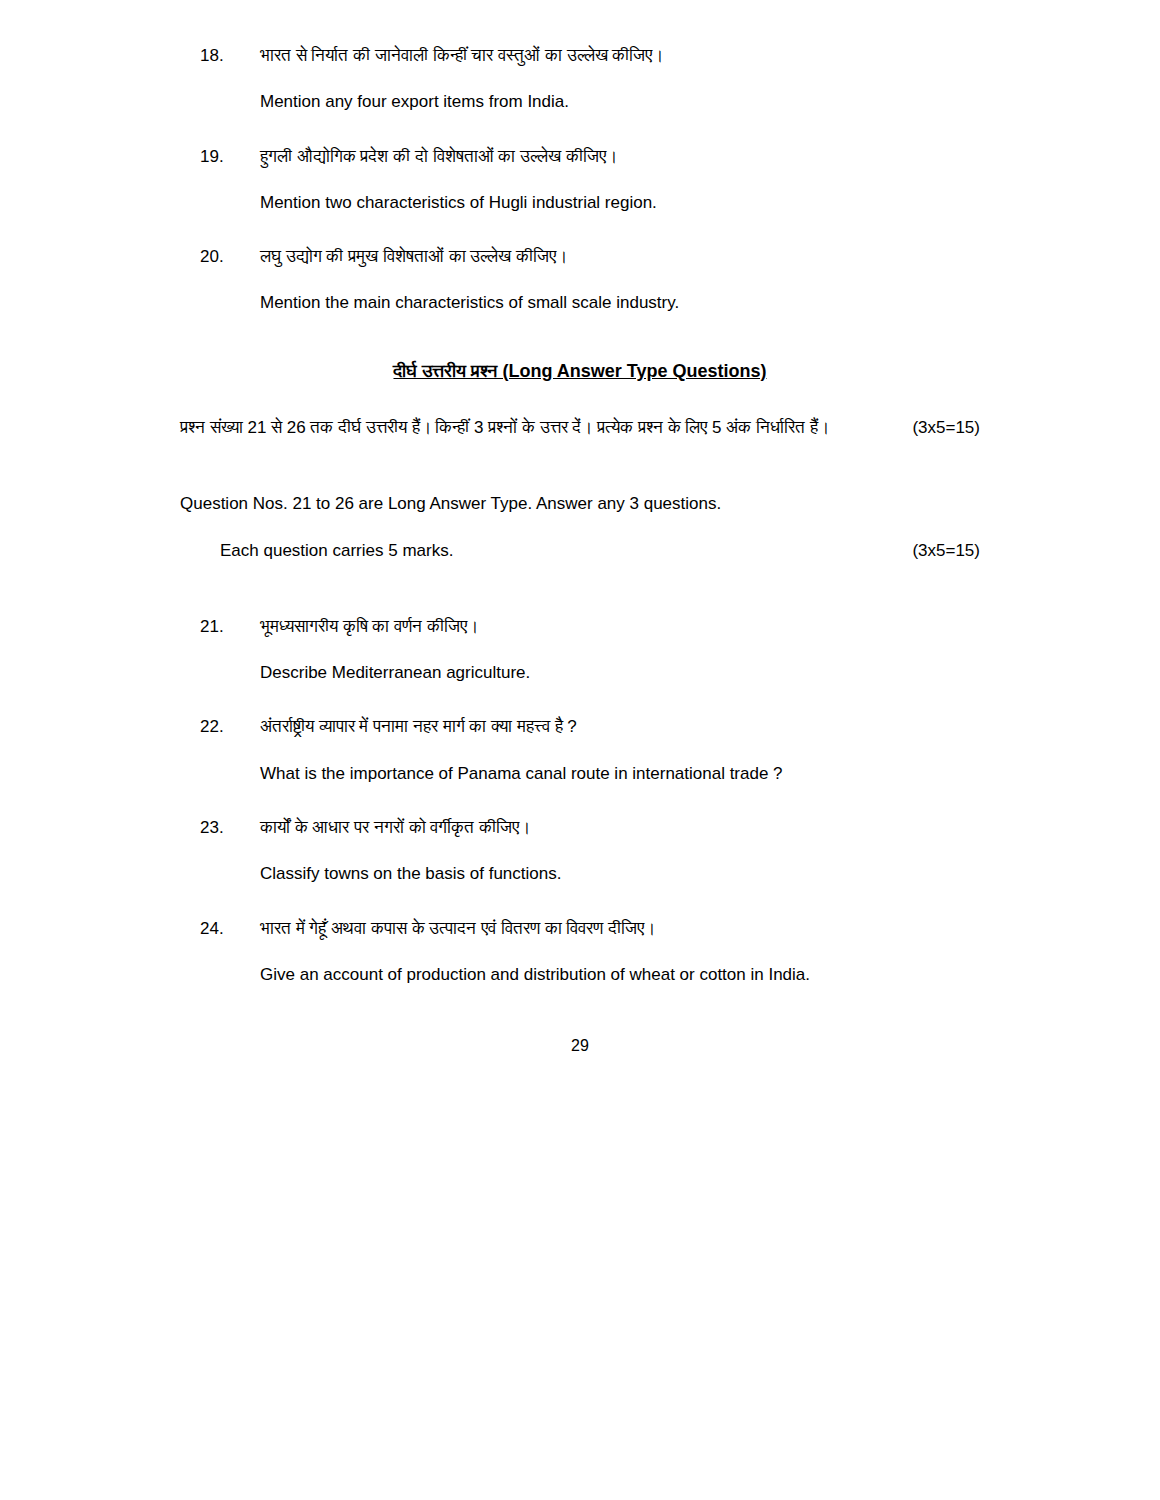18.
भारत से निर्यात की जानेवाली किन्हीं चार वस्तुओं का उल्लेख कीजिए। Mention any four export items from India.
19.
हुगली औद्योगिक प्रदेश की दो विशेषताओं का उल्लेख कीजिए। Mention two characteristics of Hugli industrial region.
20.
लघु उद्योग की प्रमुख विशेषताओं का उल्लेख कीजिए। Mention the main characteristics of small scale industry.
दीर्घ उत्तरीय प्रश्न (Long Answer Type Questions)
प्रश्न संख्या 21 से 26 तक दीर्घ उत्तरीय हैं। किन्हीं 3 प्रश्नों के उत्तर दें। प्रत्येक प्रश्न के लिए 5 अंक निर्धारित हैं। (3x5=15)
Question Nos. 21 to 26 are Long Answer Type. Answer any 3 questions.
Each question carries 5 marks. (3x5=15)
21.
भूमध्यसागरीय कृषि का वर्णन कीजिए। Describe Mediterranean agriculture.
22.
अंतर्राष्ट्रीय व्यापार में पनामा नहर मार्ग का क्या महत्त्व है ? What is the importance of Panama canal route in international trade ?
23.
कार्यों के आधार पर नगरों को वर्गीकृत कीजिए। Classify towns on the basis of functions.
24.
भारत में गेहूँ अथवा कपास के उत्पादन एवं वितरण का विवरण दीजिए। Give an account of production and distribution of wheat or cotton in India.
29